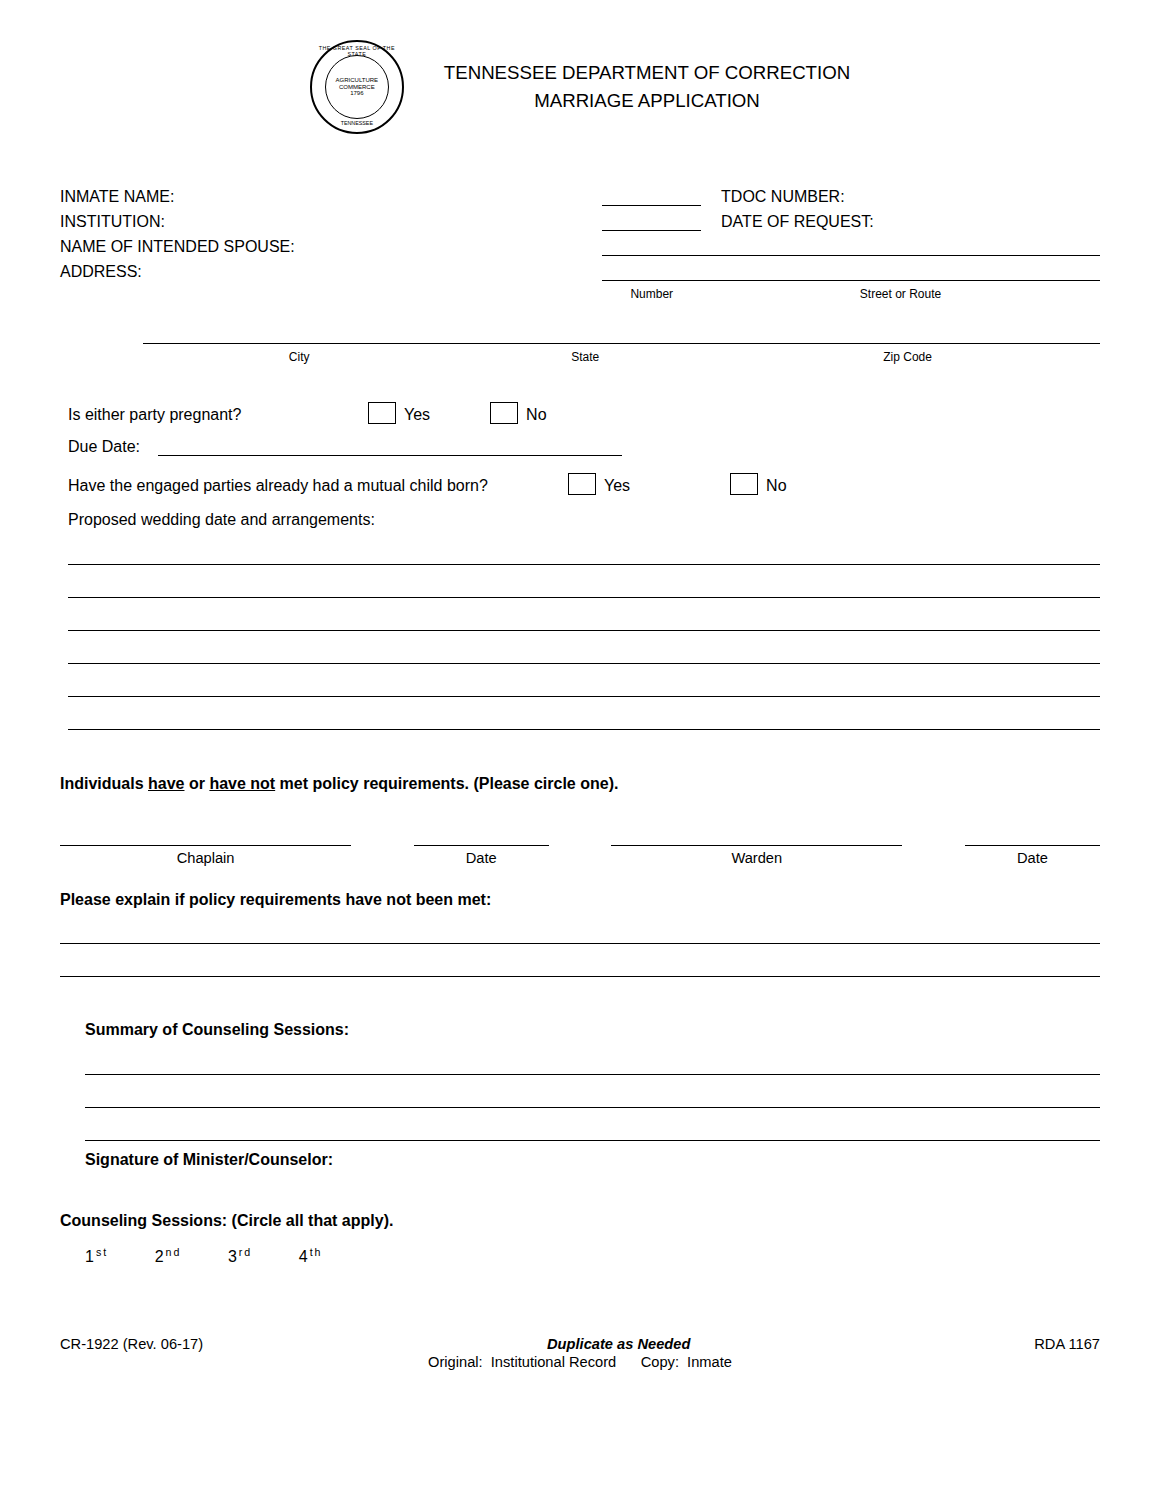THE GREAT SEAL OF THE STATE
AGRICULTURE
COMMERCE
1796
TENNESSEE
TENNESSEE DEPARTMENT OF CORRECTION
MARRIAGE APPLICATION
| INMATE NAME: | | TDOC NUMBER: | |
| INSTITUTION: | | DATE OF REQUEST: | |
| NAME OF INTENDED SPOUSE: | |
| ADDRESS: | |
| | Number | Street or Route |
| | City | State | Zip Code |
Is either party pregnant? Yes No
| Due Date: | | |
Have the engaged parties already had a mutual child born? Yes No
| Proposed wedding date and arrangements: | |
Individuals have or have not met policy requirements. (Please circle one).
| Chaplain | | Date | | Warden | | Date |
Please explain if policy requirements have not been met:
| Summary of Counseling Sessions: | |
| Signature of Minister/Counselor: | |
Counseling Sessions: (Circle all that apply).
1st 2nd 3rd 4th
CR-1922 (Rev. 06-17)
Duplicate as Needed
RDA 1167
Original: Institutional Record Copy: Inmate